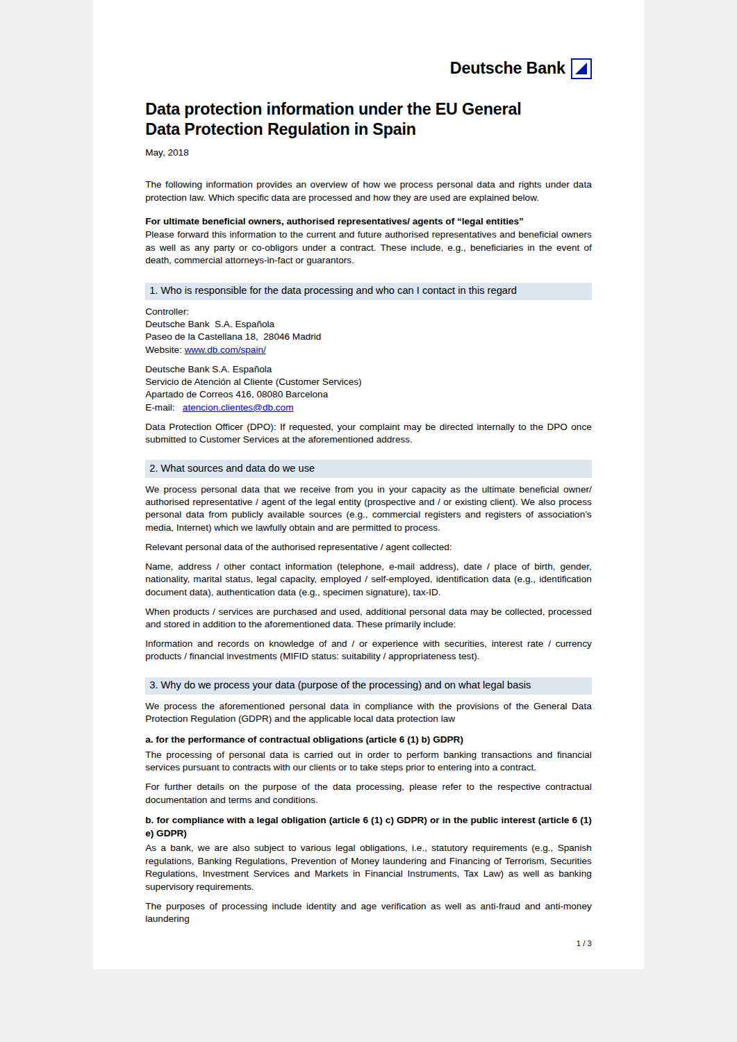Deutsche Bank
Data protection information under the EU General
Data Protection Regulation in Spain
May, 2018
The following information provides an overview of how we process personal data and rights under data protection law. Which specific data are processed and how they are used are explained below.
For ultimate beneficial owners, authorised representatives/ agents of “legal entities”
Please forward this information to the current and future authorised representatives and beneficial owners as well as any party or co-obligors under a contract. These include, e.g., beneficiaries in the event of death, commercial attorneys-in-fact or guarantors.
1. Who is responsible for the data processing and who can I contact in this regard
Controller:
Deutsche Bank S.A. Española
Paseo de la Castellana 18, 28046 Madrid
Website: www.db.com/spain/
Deutsche Bank S.A. Española
Servicio de Atención al Cliente (Customer Services)
Apartado de Correos 416, 08080 Barcelona
E-mail: atencion.clientes@db.com
Data Protection Officer (DPO): If requested, your complaint may be directed internally to the DPO once submitted to Customer Services at the aforementioned address.
2. What sources and data do we use
We process personal data that we receive from you in your capacity as the ultimate beneficial owner/ authorised representative / agent of the legal entity (prospective and / or existing client). We also process personal data from publicly available sources (e.g., commercial registers and registers of association’s media, Internet) which we lawfully obtain and are permitted to process.
Relevant personal data of the authorised representative / agent collected:
Name, address / other contact information (telephone, e-mail address), date / place of birth, gender, nationality, marital status, legal capacity, employed / self-employed, identification data (e.g., identification document data), authentication data (e.g., specimen signature), tax-ID.
When products / services are purchased and used, additional personal data may be collected, processed and stored in addition to the aforementioned data. These primarily include:
Information and records on knowledge of and / or experience with securities, interest rate / currency products / financial investments (MIFID status: suitability / appropriateness test).
3. Why do we process your data (purpose of the processing) and on what legal basis
We process the aforementioned personal data in compliance with the provisions of the General Data Protection Regulation (GDPR) and the applicable local data protection law
a. for the performance of contractual obligations (article 6 (1) b) GDPR)
The processing of personal data is carried out in order to perform banking transactions and financial services pursuant to contracts with our clients or to take steps prior to entering into a contract.
For further details on the purpose of the data processing, please refer to the respective contractual documentation and terms and conditions.
b. for compliance with a legal obligation (article 6 (1) c) GDPR) or in the public interest (article 6 (1) e) GDPR)
As a bank, we are also subject to various legal obligations, i.e., statutory requirements (e.g., Spanish regulations, Banking Regulations, Prevention of Money laundering and Financing of Terrorism, Securities Regulations, Investment Services and Markets in Financial Instruments, Tax Law) as well as banking supervisory requirements.
The purposes of processing include identity and age verification as well as anti-fraud and anti-money laundering
1 / 3